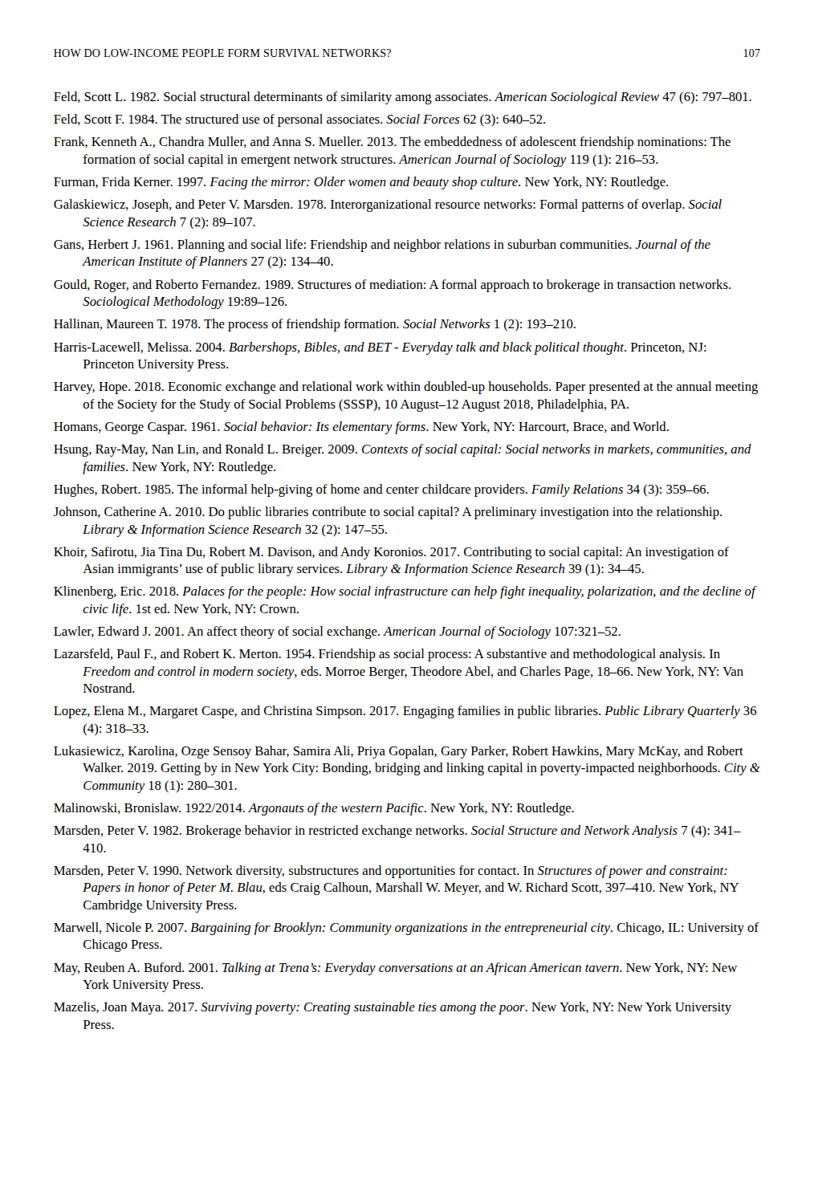How do low-income people form survival networks? 107
Feld, Scott L. 1982. Social structural determinants of similarity among associates. American Sociological Review 47 (6): 797–801.
Feld, Scott F. 1984. The structured use of personal associates. Social Forces 62 (3): 640–52.
Frank, Kenneth A., Chandra Muller, and Anna S. Mueller. 2013. The embeddedness of adolescent friendship nominations: The formation of social capital in emergent network structures. American Journal of Sociology 119 (1): 216–53.
Furman, Frida Kerner. 1997. Facing the mirror: Older women and beauty shop culture. New York, NY: Routledge.
Galaskiewicz, Joseph, and Peter V. Marsden. 1978. Interorganizational resource networks: Formal patterns of overlap. Social Science Research 7 (2): 89–107.
Gans, Herbert J. 1961. Planning and social life: Friendship and neighbor relations in suburban communities. Journal of the American Institute of Planners 27 (2): 134–40.
Gould, Roger, and Roberto Fernandez. 1989. Structures of mediation: A formal approach to brokerage in transaction networks. Sociological Methodology 19:89–126.
Hallinan, Maureen T. 1978. The process of friendship formation. Social Networks 1 (2): 193–210.
Harris-Lacewell, Melissa. 2004. Barbershops, Bibles, and BET - Everyday talk and black political thought. Princeton, NJ: Princeton University Press.
Harvey, Hope. 2018. Economic exchange and relational work within doubled-up households. Paper presented at the annual meeting of the Society for the Study of Social Problems (SSSP), 10 August–12 August 2018, Philadelphia, PA.
Homans, George Caspar. 1961. Social behavior: Its elementary forms. New York, NY: Harcourt, Brace, and World.
Hsung, Ray-May, Nan Lin, and Ronald L. Breiger. 2009. Contexts of social capital: Social networks in markets, communities, and families. New York, NY: Routledge.
Hughes, Robert. 1985. The informal help-giving of home and center childcare providers. Family Relations 34 (3): 359–66.
Johnson, Catherine A. 2010. Do public libraries contribute to social capital? A preliminary investigation into the relationship. Library & Information Science Research 32 (2): 147–55.
Khoir, Safirotu, Jia Tina Du, Robert M. Davison, and Andy Koronios. 2017. Contributing to social capital: An investigation of Asian immigrants’ use of public library services. Library & Information Science Research 39 (1): 34–45.
Klinenberg, Eric. 2018. Palaces for the people: How social infrastructure can help fight inequality, polarization, and the decline of civic life. 1st ed. New York, NY: Crown.
Lawler, Edward J. 2001. An affect theory of social exchange. American Journal of Sociology 107:321–52.
Lazarsfeld, Paul F., and Robert K. Merton. 1954. Friendship as social process: A substantive and methodological analysis. In Freedom and control in modern society, eds. Morroe Berger, Theodore Abel, and Charles Page, 18–66. New York, NY: Van Nostrand.
Lopez, Elena M., Margaret Caspe, and Christina Simpson. 2017. Engaging families in public libraries. Public Library Quarterly 36 (4): 318–33.
Lukasiewicz, Karolina, Ozge Sensoy Bahar, Samira Ali, Priya Gopalan, Gary Parker, Robert Hawkins, Mary McKay, and Robert Walker. 2019. Getting by in New York City: Bonding, bridging and linking capital in poverty-impacted neighborhoods. City & Community 18 (1): 280–301.
Malinowski, Bronislaw. 1922/2014. Argonauts of the western Pacific. New York, NY: Routledge.
Marsden, Peter V. 1982. Brokerage behavior in restricted exchange networks. Social Structure and Network Analysis 7 (4): 341–410.
Marsden, Peter V. 1990. Network diversity, substructures and opportunities for contact. In Structures of power and constraint: Papers in honor of Peter M. Blau, eds Craig Calhoun, Marshall W. Meyer, and W. Richard Scott, 397–410. New York, NY Cambridge University Press.
Marwell, Nicole P. 2007. Bargaining for Brooklyn: Community organizations in the entrepreneurial city. Chicago, IL: University of Chicago Press.
May, Reuben A. Buford. 2001. Talking at Trena’s: Everyday conversations at an African American tavern. New York, NY: New York University Press.
Mazelis, Joan Maya. 2017. Surviving poverty: Creating sustainable ties among the poor. New York, NY: New York University Press.